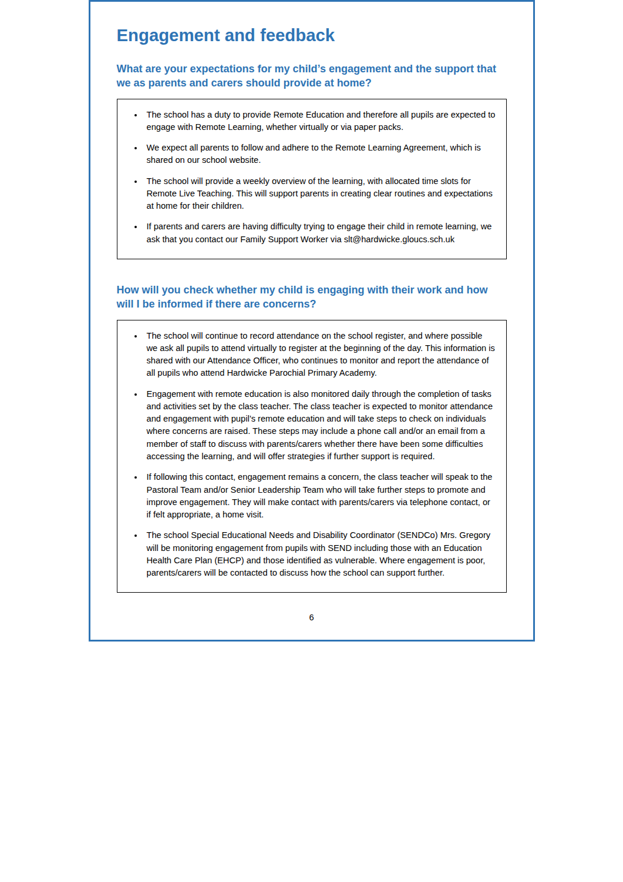Engagement and feedback
What are your expectations for my child’s engagement and the support that we as parents and carers should provide at home?
The school has a duty to provide Remote Education and therefore all pupils are expected to engage with Remote Learning, whether virtually or via paper packs.
We expect all parents to follow and adhere to the Remote Learning Agreement, which is shared on our school website.
The school will provide a weekly overview of the learning, with allocated time slots for Remote Live Teaching. This will support parents in creating clear routines and expectations at home for their children.
If parents and carers are having difficulty trying to engage their child in remote learning, we ask that you contact our Family Support Worker via slt@hardwicke.gloucs.sch.uk
How will you check whether my child is engaging with their work and how will I be informed if there are concerns?
The school will continue to record attendance on the school register, and where possible we ask all pupils to attend virtually to register at the beginning of the day. This information is shared with our Attendance Officer, who continues to monitor and report the attendance of all pupils who attend Hardwicke Parochial Primary Academy.
Engagement with remote education is also monitored daily through the completion of tasks and activities set by the class teacher. The class teacher is expected to monitor attendance and engagement with pupil’s remote education and will take steps to check on individuals where concerns are raised. These steps may include a phone call and/or an email from a member of staff to discuss with parents/carers whether there have been some difficulties accessing the learning, and will offer strategies if further support is required.
If following this contact, engagement remains a concern, the class teacher will speak to the Pastoral Team and/or Senior Leadership Team who will take further steps to promote and improve engagement. They will make contact with parents/carers via telephone contact, or if felt appropriate, a home visit.
The school Special Educational Needs and Disability Coordinator (SENDCo) Mrs. Gregory will be monitoring engagement from pupils with SEND including those with an Education Health Care Plan (EHCP) and those identified as vulnerable. Where engagement is poor, parents/carers will be contacted to discuss how the school can support further.
6